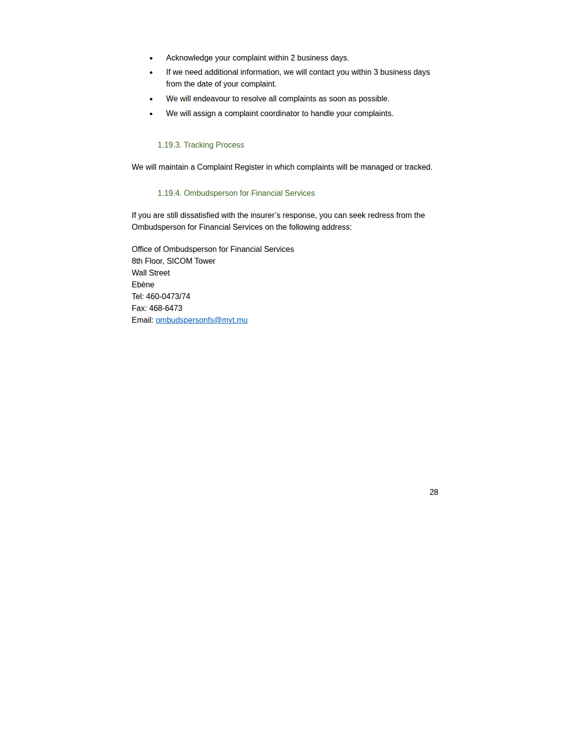Acknowledge your complaint within 2 business days.
If we need additional information, we will contact you within 3 business days from the date of your complaint.
We will endeavour to resolve all complaints as soon as possible.
We will assign a complaint coordinator to handle your complaints.
1.19.3. Tracking Process
We will maintain a Complaint Register in which complaints will be managed or tracked.
1.19.4. Ombudsperson for Financial Services
If you are still dissatisfied with the insurer’s response, you can seek redress from the Ombudsperson for Financial Services on the following address:
Office of Ombudsperson for Financial Services
8th Floor, SICOM Tower
Wall Street
Ebène
Tel: 460-0473/74
Fax: 468-6473
Email: ombudspersonfs@myt.mu
28